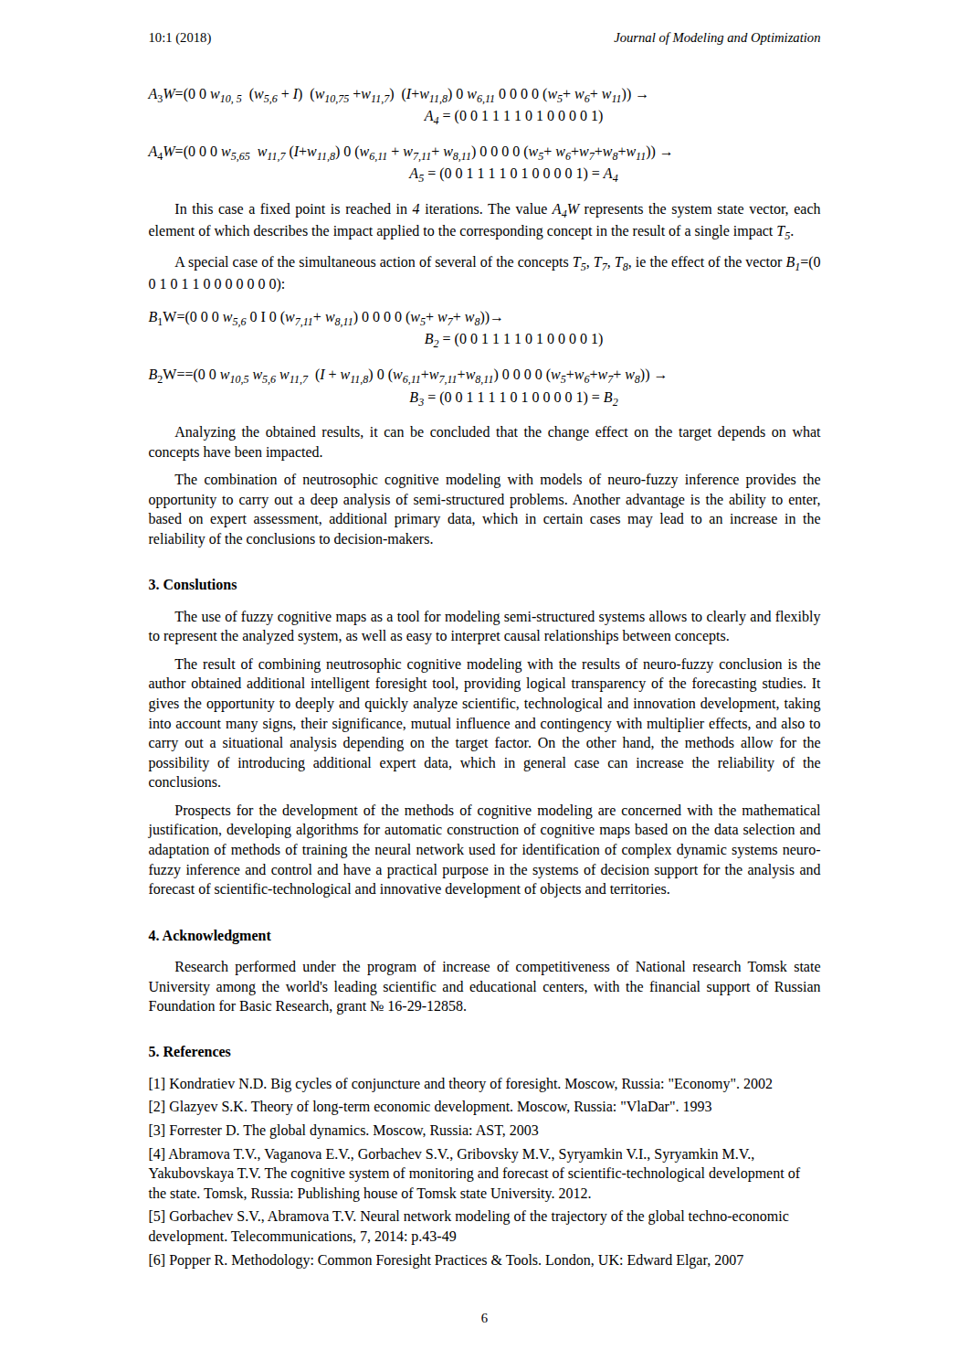10:1 (2018) Journal of Modeling and Optimization
A3W=(0 0 w10, 5 (w5,6 + I) (w10,75 +w11,7) (I+w11,8) 0 w6,11 0 0 0 0 (w5+ w6+ w11)) → A4 = (0 0 1 1 1 1 0 1 0 0 0 0 1)
A4W=(0 0 0 w5,65 w11,7 (I+w11,8) 0 (w6,11 + w7,11+ w8,11) 0 0 0 0 (w5+ w6+w7+w8+w11)) → A5 = (0 0 1 1 1 1 0 1 0 0 0 0 1) = A4
In this case a fixed point is reached in 4 iterations. The value A4W represents the system state vector, each element of which describes the impact applied to the corresponding concept in the result of a single impact T5.
A special case of the simultaneous action of several of the concepts T5, T7, T8, ie the effect of the vector B1=(0 0 1 0 1 1 0 0 0 0 0 0 0):
B1W=(0 0 0 w5,6 0 I 0 (w7,11+ w8,11) 0 0 0 0 (w5+ w7+ w8))→ B2 = (0 0 1 1 1 1 0 1 0 0 0 0 1)
B2W==(0 0 w10,5 w5,6 w11,7 (I + w11,8) 0 (w6,11+w7,11+w8,11) 0 0 0 0 (w5+w6+w7+ w8)) → B3 = (0 0 1 1 1 1 0 1 0 0 0 0 1) = B2
Analyzing the obtained results, it can be concluded that the change effect on the target depends on what concepts have been impacted.
The combination of neutrosophic cognitive modeling with models of neuro-fuzzy inference provides the opportunity to carry out a deep analysis of semi-structured problems. Another advantage is the ability to enter, based on expert assessment, additional primary data, which in certain cases may lead to an increase in the reliability of the conclusions to decision-makers.
3. Conslutions
The use of fuzzy cognitive maps as a tool for modeling semi-structured systems allows to clearly and flexibly to represent the analyzed system, as well as easy to interpret causal relationships between concepts.
The result of combining neutrosophic cognitive modeling with the results of neuro-fuzzy conclusion is the author obtained additional intelligent foresight tool, providing logical transparency of the forecasting studies. It gives the opportunity to deeply and quickly analyze scientific, technological and innovation development, taking into account many signs, their significance, mutual influence and contingency with multiplier effects, and also to carry out a situational analysis depending on the target factor. On the other hand, the methods allow for the possibility of introducing additional expert data, which in general case can increase the reliability of the conclusions.
Prospects for the development of the methods of cognitive modeling are concerned with the mathematical justification, developing algorithms for automatic construction of cognitive maps based on the data selection and adaptation of methods of training the neural network used for identification of complex dynamic systems neuro-fuzzy inference and control and have a practical purpose in the systems of decision support for the analysis and forecast of scientific-technological and innovative development of objects and territories.
4. Acknowledgment
Research performed under the program of increase of competitiveness of National research Tomsk state University among the world's leading scientific and educational centers, with the financial support of Russian Foundation for Basic Research, grant № 16-29-12858.
5. References
[1] Kondratiev N.D. Big cycles of conjuncture and theory of foresight. Moscow, Russia: "Economy". 2002
[2] Glazyev S.K. Theory of long-term economic development. Moscow, Russia: "VlaDar". 1993
[3] Forrester D. The global dynamics. Moscow, Russia: AST, 2003
[4] Abramova T.V., Vaganova E.V., Gorbachev S.V., Gribovsky M.V., Syryamkin V.I., Syryamkin M.V., Yakubovskaya T.V. The cognitive system of monitoring and forecast of scientific-technological development of the state. Tomsk, Russia: Publishing house of Tomsk state University. 2012.
[5] Gorbachev S.V., Abramova T.V. Neural network modeling of the trajectory of the global techno-economic development. Telecommunications, 7, 2014: p.43-49
[6] Popper R. Methodology: Common Foresight Practices & Tools. London, UK: Edward Elgar, 2007
6